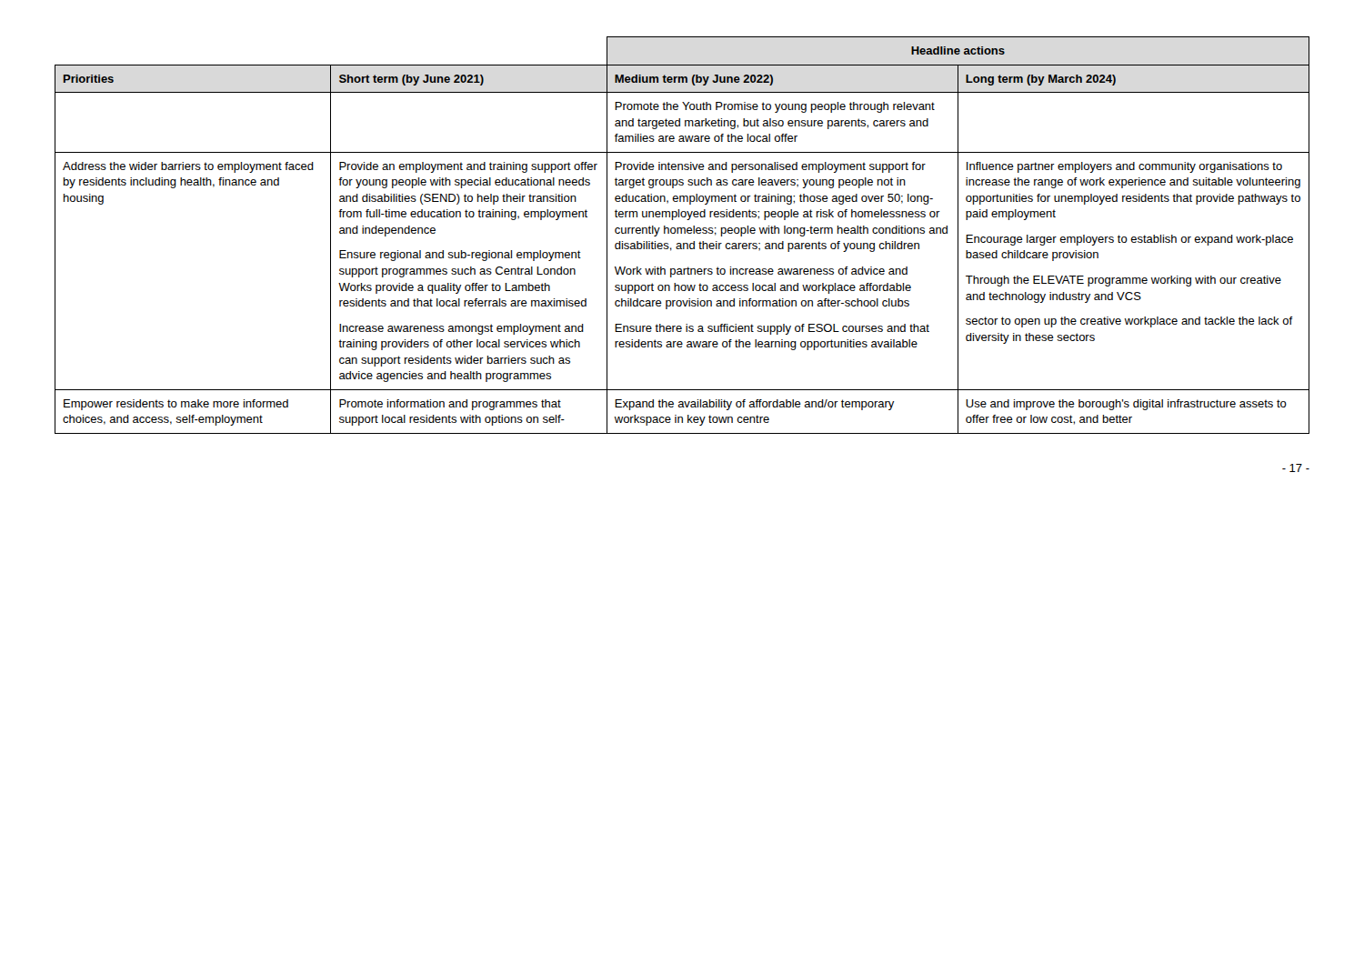| | | Headline actions |
| --- | --- | --- |
| Priorities | Short term (by June 2021) | Medium term (by June 2022) | Long term (by March 2024) |
| | | Promote the Youth Promise to young people through relevant and targeted marketing, but also ensure parents, carers and families are aware of the local offer | |
| Address the wider barriers to employment faced by residents including health, finance and housing | Provide an employment and training support offer for young people with special educational needs and disabilities (SEND) to help their transition from full-time education to training, employment and independence Ensure regional and sub-regional employment support programmes such as Central London Works provide a quality offer to Lambeth residents and that local referrals are maximised Increase awareness amongst employment and training providers of other local services which can support residents wider barriers such as advice agencies and health programmes | Provide intensive and personalised employment support for target groups such as care leavers; young people not in education, employment or training; those aged over 50; long-term unemployed residents; people at risk of homelessness or currently homeless; people with long-term health conditions and disabilities, and their carers; and parents of young children Work with partners to increase awareness of advice and support on how to access local and workplace affordable childcare provision and information on after-school clubs Ensure there is a sufficient supply of ESOL courses and that residents are aware of the learning opportunities available | Influence partner employers and community organisations to increase the range of work experience and suitable volunteering opportunities for unemployed residents that provide pathways to paid employment Encourage larger employers to establish or expand work-place based childcare provision Through the ELEVATE programme working with our creative and technology industry and VCS sector to open up the creative workplace and tackle the lack of diversity in these sectors |
| Empower residents to make more informed choices, and access, self-employment | Promote information and programmes that support local residents with options on self- | Expand the availability of affordable and/or temporary workspace in key town centre | Use and improve the borough's digital infrastructure assets to offer free or low cost, and better |
- 17 -